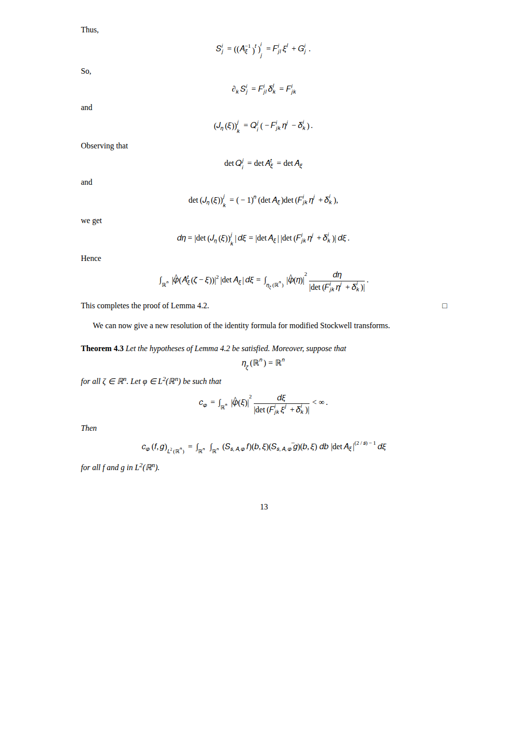Thus,
Sji = ((Aξ−1)t) ji = Fjli ξl + Gji .
So,
∂k Sji = Fjli δkl = Fjki
and
(Jη(ξ)) kj = Qij ( −Fjkiηj −δki ) .
Observing that
det Qij = det Aξt = det Aξ
and
det (Jη(ξ)) kj = (−1)n (detAξ) det ( Fjkiηj +δki ) ,
we get
dη = |det (Jη(ξ)) kj | dξ = |detAξ| |det ( Fjkiηj +δki ) | dξ .
Hence
∫ℝn | φ^ (Aξt(ζ−ξ)) | 2 |detAξ| dξ = ∫ηζ(ℝn) |φ^(η)|2 dη |det ( Fjkiηj +δki ) | .
This completes the proof of Lemma 4.2. □
We can now give a new resolution of the identity formula for modified Stockwell transforms.
Theorem 4.3 Let the hypotheses of Lemma 4.2 be satisfied. Moreover, suppose that
ηζ (ℝn) = ℝn
for all ζ ∈ ℝn. Let φ ∈ L2(ℝn) be such that
cφ = ∫ℝn |φ^(ξ)|2 dξ |det ( Fjkiξj +δki ) | <∞ .
Then
cφ (f,g)L2(ℝn) = ∫ℝn ∫ℝn (Ss,A,φf) (b,ξ) (Ss,A,φg)(b,ξ) ‾ db |detAξ|(2/s)−1 dξ
for all f and g in L2(ℝn).
13